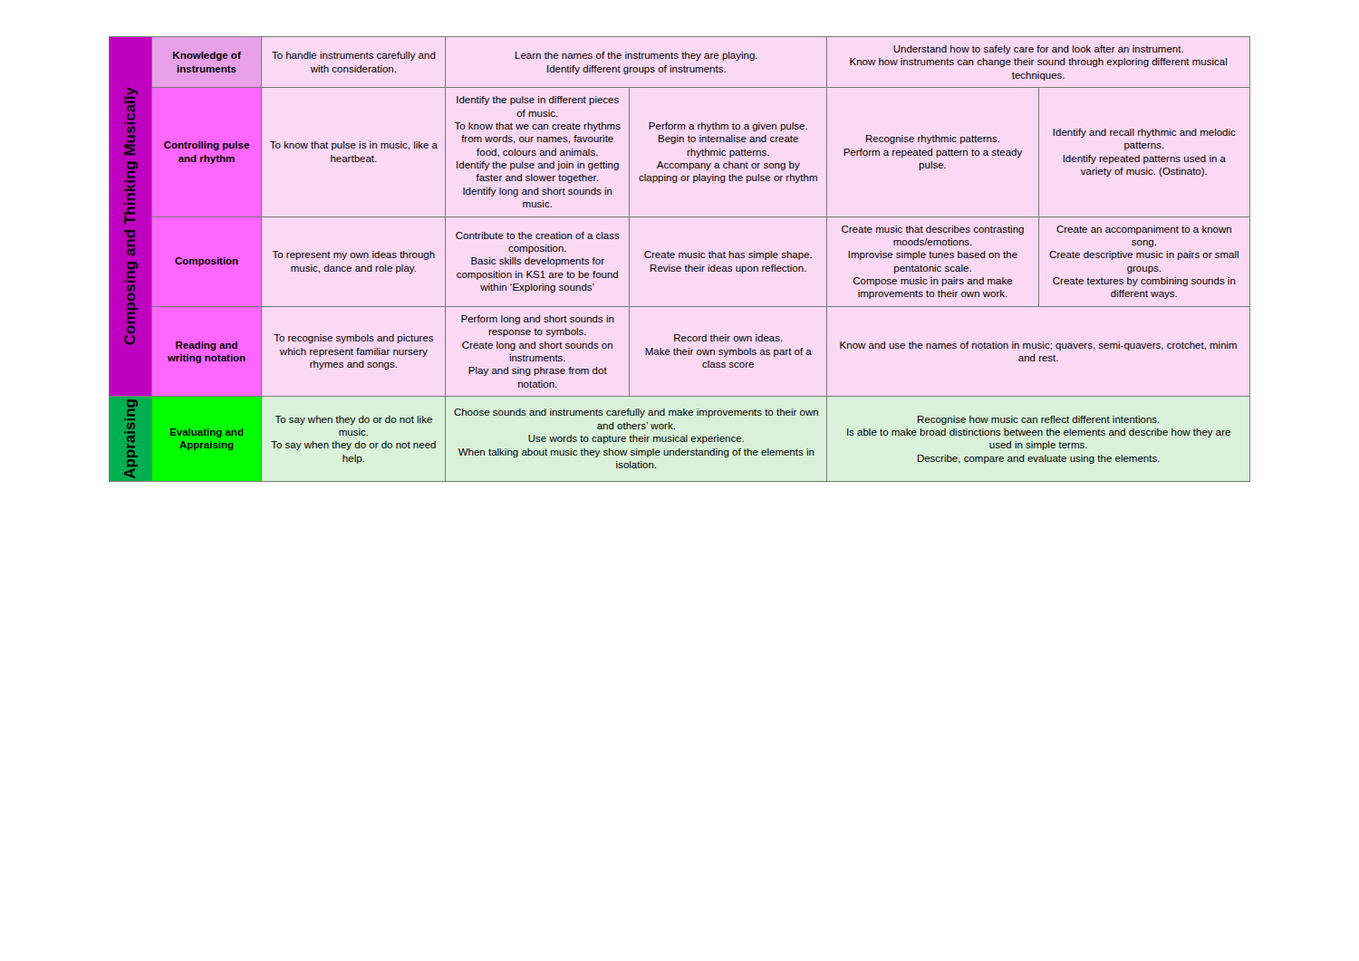| Composing and Thinking Musically | Knowledge of instruments | To handle instruments carefully and with consideration. | Learn the names of the instruments they are playing. Identify different groups of instruments. | Understand how to safely care for and look after an instrument. Know how instruments can change their sound through exploring different musical techniques. |
| Controlling pulse and rhythm | To know that pulse is in music, like a heartbeat. | Identify the pulse in different pieces of music. To know that we can create rhythms from words, our names, favourite food, colours and animals. Identify the pulse and join in getting faster and slower together. Identify long and short sounds in music. | Perform a rhythm to a given pulse. Begin to internalise and create rhythmic patterns. Accompany a chant or song by clapping or playing the pulse or rhythm | Recognise rhythmic patterns. Perform a repeated pattern to a steady pulse. | Identify and recall rhythmic and melodic patterns. Identify repeated patterns used in a variety of music. (Ostinato). |
| Composition | To represent my own ideas through music, dance and role play. | Contribute to the creation of a class composition. Basic skills developments for composition in KS1 are to be found within ‘Exploring sounds’ | Create music that has simple shape. Revise their ideas upon reflection. | Create music that describes contrasting moods/emotions. Improvise simple tunes based on the pentatonic scale. Compose music in pairs and make improvements to their own work. | Create an accompaniment to a known song. Create descriptive music in pairs or small groups. Create textures by combining sounds in different ways. |
| Reading and writing notation | To recognise symbols and pictures which represent familiar nursery rhymes and songs. | Perform long and short sounds in response to symbols. Create long and short sounds on instruments. Play and sing phrase from dot notation. | Record their own ideas. Make their own symbols as part of a class score | Know and use the names of notation in music; quavers, semi-quavers, crotchet, minim and rest. |
| Appraising | Evaluating and Appraising | To say when they do or do not like music. To say when they do or do not need help. | Choose sounds and instruments carefully and make improvements to their own and others’ work. Use words to capture their musical experience. When talking about music they show simple understanding of the elements in isolation. | Recognise how music can reflect different intentions. Is able to make broad distinctions between the elements and describe how they are used in simple terms. Describe, compare and evaluate using the elements. |